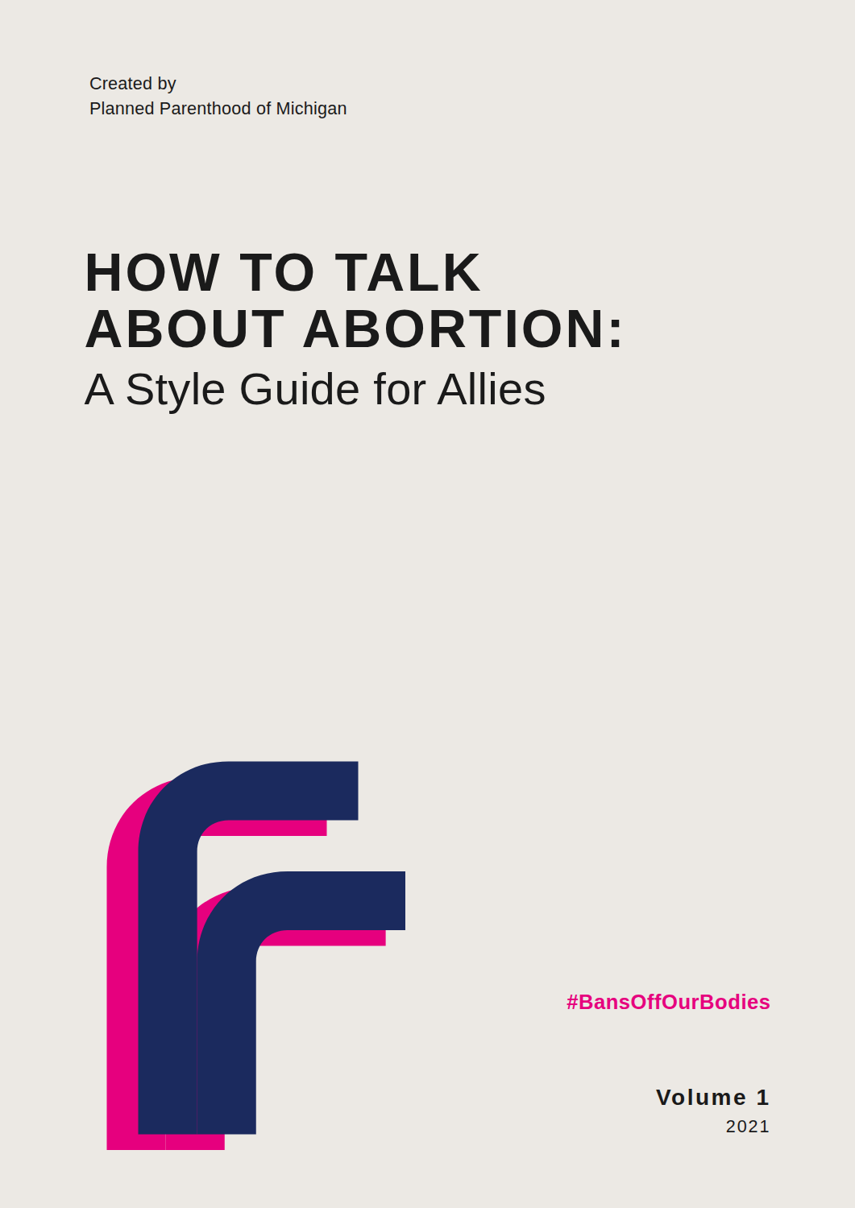Created by
Planned Parenthood of Michigan
How to talkabout abortion:
A Style Guide for Allies
#BansOffOurBodies
Volume 1
2021